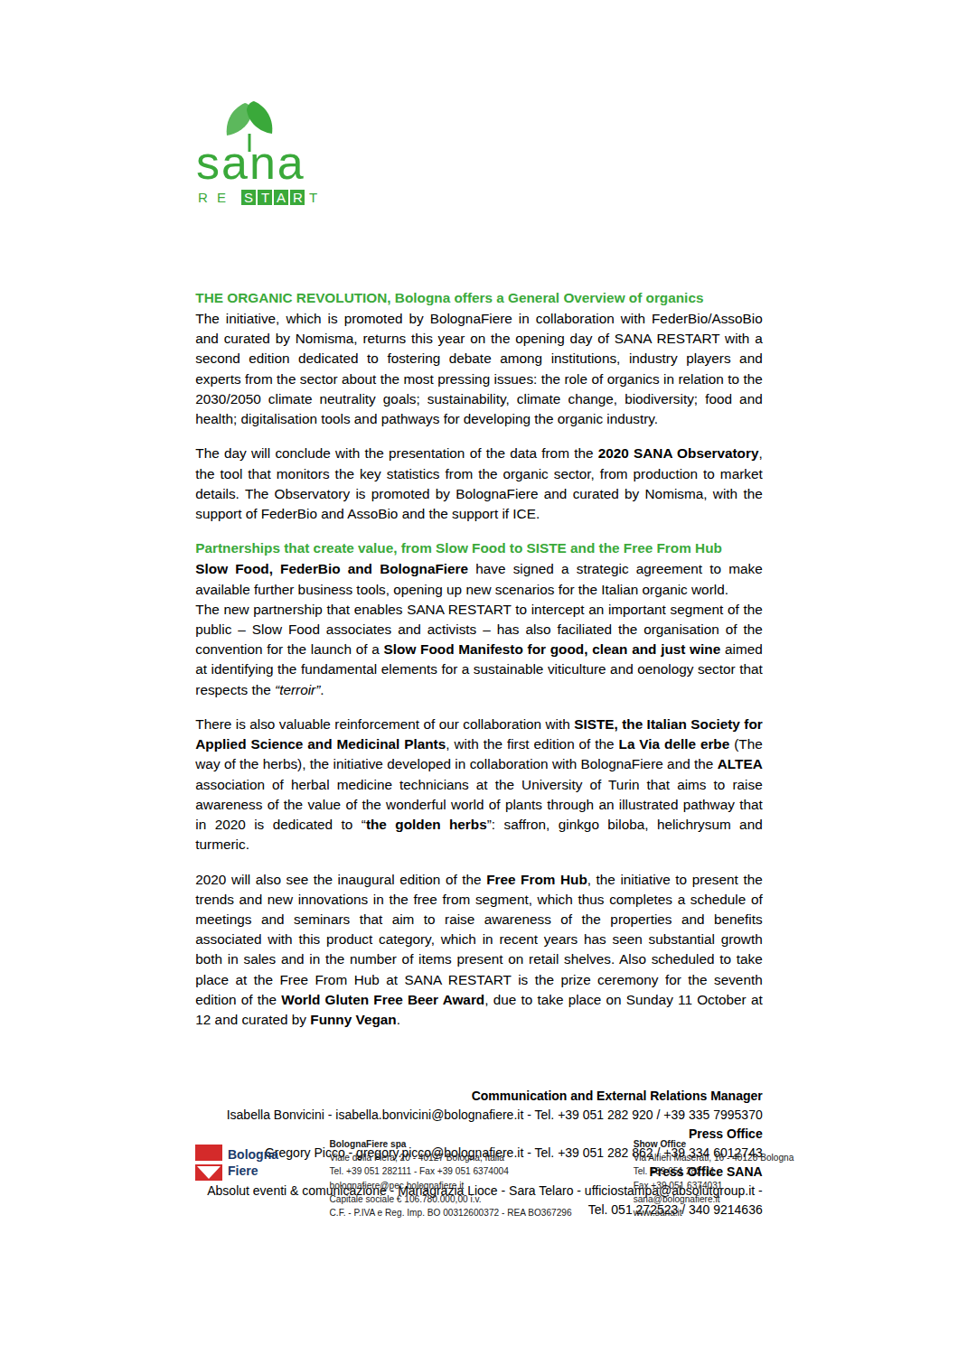sana R E S T A R T
THE ORGANIC REVOLUTION, Bologna offers a General Overview of organics
The initiative, which is promoted by BolognaFiere in collaboration with FederBio/AssoBio and curated by Nomisma, returns this year on the opening day of SANA RESTART with a second edition dedicated to fostering debate among institutions, industry players and experts from the sector about the most pressing issues: the role of organics in relation to the 2030/2050 climate neutrality goals; sustainability, climate change, biodiversity; food and health; digitalisation tools and pathways for developing the organic industry.
The day will conclude with the presentation of the data from the 2020 SANA Observatory, the tool that monitors the key statistics from the organic sector, from production to market details. The Observatory is promoted by BolognaFiere and curated by Nomisma, with the support of FederBio and AssoBio and the support if ICE.
Partnerships that create value, from Slow Food to SISTE and the Free From Hub
Slow Food, FederBio and BolognaFiere have signed a strategic agreement to make available further business tools, opening up new scenarios for the Italian organic world.
The new partnership that enables SANA RESTART to intercept an important segment of the public – Slow Food associates and activists – has also faciliated the organisation of the convention for the launch of a Slow Food Manifesto for good, clean and just wine aimed at identifying the fundamental elements for a sustainable viticulture and oenology sector that respects the “terroir”.
There is also valuable reinforcement of our collaboration with SISTE, the Italian Society for Applied Science and Medicinal Plants, with the first edition of the La Via delle erbe (The way of the herbs), the initiative developed in collaboration with BolognaFiere and the ALTEA association of herbal medicine technicians at the University of Turin that aims to raise awareness of the value of the wonderful world of plants through an illustrated pathway that in 2020 is dedicated to “the golden herbs”: saffron, ginkgo biloba, helichrysum and turmeric.
2020 will also see the inaugural edition of the Free From Hub, the initiative to present the trends and new innovations in the free from segment, which thus completes a schedule of meetings and seminars that aim to raise awareness of the properties and benefits associated with this product category, which in recent years has seen substantial growth both in sales and in the number of items present on retail shelves. Also scheduled to take place at the Free From Hub at SANA RESTART is the prize ceremony for the seventh edition of the World Gluten Free Beer Award, due to take place on Sunday 11 October at 12 and curated by Funny Vegan.
Communication and External Relations Manager
Isabella Bonvicini - isabella.bonvicini@bolognafiere.it - Tel. +39 051 282 920 / +39 335 7995370
Press Office
Gregory Picco - gregory.picco@bolognafiere.it - Tel. +39 051 282 862 / +39 334 6012743
Press Office SANA
Absolut eventi & comunicazione - Mariagrazia Lioce - Sara Telaro - ufficiostampa@absolutgroup.it - Tel. 051 272523 / 340 9214636
Bologna Fiere
BolognaFiere spa Viale della Fiera, 20 - 40127 Bologna, Italia
Tel. +39 051 282111 - Fax +39 051 6374004
bolognafiere@pec.bolognafiere.it
Capitale sociale € 106.780.000,00 i.v.
C.F. - P.IVA e Reg. Imp. BO 00312600372 - REA BO367296
Show Office Via Alfieri Maserati, 16 - 40128 Bologna
Tel. +39 051 282111
Fax +39 051 6374031
sana@bolognafiere.it
www.sana.it